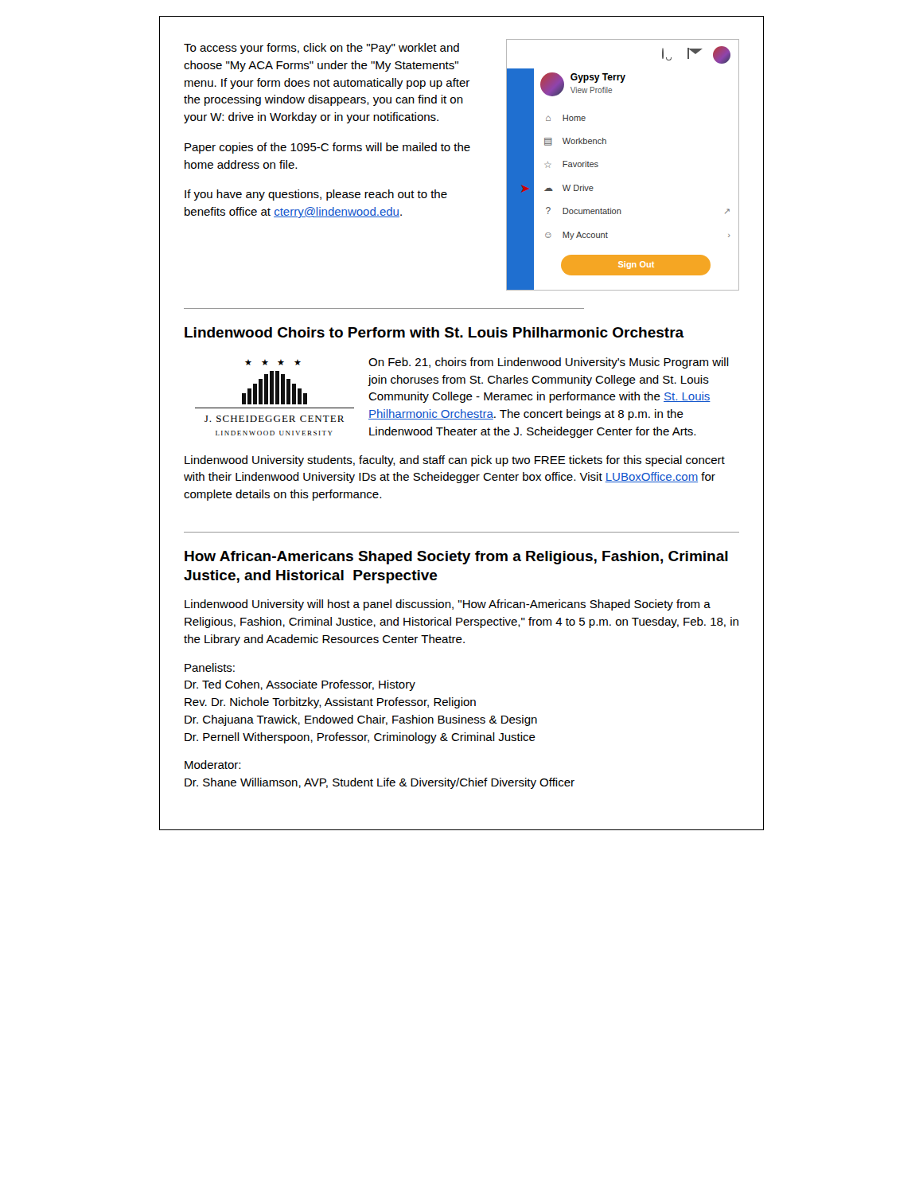Gypsy Terry
View Profile
⌂Home
▤Workbench
☆Favorites
➤☁W Drive
?Documentation↗
☺My Account›
Sign Out
To access your forms, click on the "Pay" worklet and choose "My ACA Forms" under the "My Statements" menu. If your form does not automatically pop up after the processing window disappears, you can find it on your W: drive in Workday or in your notifications.
Paper copies of the 1095-C forms will be mailed to the home address on file.
If you have any questions, please reach out to the benefits office at cterry@lindenwood.edu.
Lindenwood Choirs to Perform with St. Louis Philharmonic Orchestra
★ ★ ★ ★
J. SCHEIDEGGER CENTER
LINDENWOOD UNIVERSITY
On Feb. 21, choirs from Lindenwood University's Music Program will join choruses from St. Charles Community College and St. Louis Community College - Meramec in performance with the St. Louis Philharmonic Orchestra. The concert beings at 8 p.m. in the Lindenwood Theater at the J. Scheidegger Center for the Arts.
Lindenwood University students, faculty, and staff can pick up two FREE tickets for this special concert with their Lindenwood University IDs at the Scheidegger Center box office. Visit LUBoxOffice.com for complete details on this performance.
How African-Americans Shaped Society from a Religious, Fashion, Criminal Justice, and Historical Perspective
Lindenwood University will host a panel discussion, "How African-Americans Shaped Society from a Religious, Fashion, Criminal Justice, and Historical Perspective," from 4 to 5 p.m. on Tuesday, Feb. 18, in the Library and Academic Resources Center Theatre.
Panelists:
Dr. Ted Cohen, Associate Professor, History
Rev. Dr. Nichole Torbitzky, Assistant Professor, Religion
Dr. Chajuana Trawick, Endowed Chair, Fashion Business & Design
Dr. Pernell Witherspoon, Professor, Criminology & Criminal Justice
Moderator:
Dr. Shane Williamson, AVP, Student Life & Diversity/Chief Diversity Officer